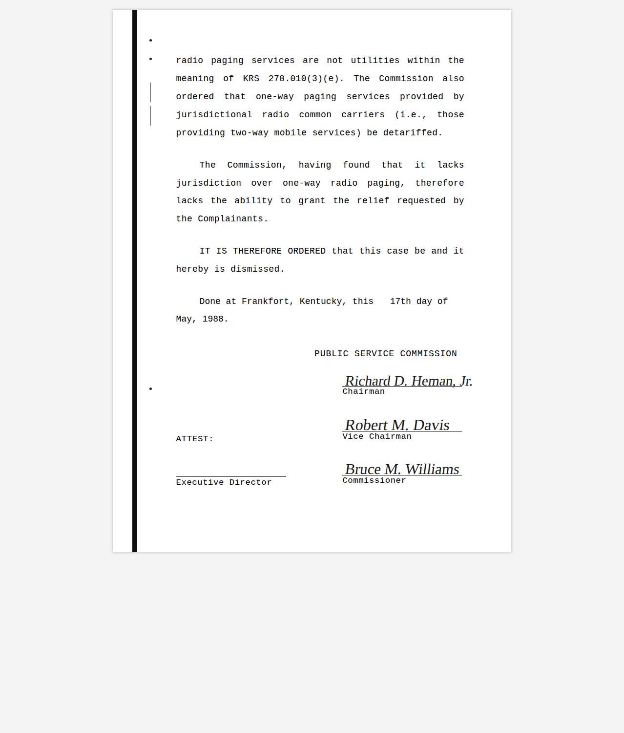radio paging services are not utilities within the meaning of KRS 278.010(3)(e). The Commission also ordered that one-way paging services provided by jurisdictional radio common carriers (i.e., those providing two-way mobile services) be detariffed.
The Commission, having found that it lacks jurisdiction over one-way radio paging, therefore lacks the ability to grant the relief requested by the Complainants.
IT IS THEREFORE ORDERED that this case be and it hereby is dismissed.
Done at Frankfort, Kentucky, this 17th day of May, 1988.
PUBLIC SERVICE COMMISSION
Richard D. Heman, Jr.
Chairman
Robert M. Davis
Vice Chairman
Bruce M. Williams
Commissioner
ATTEST:
Executive Director